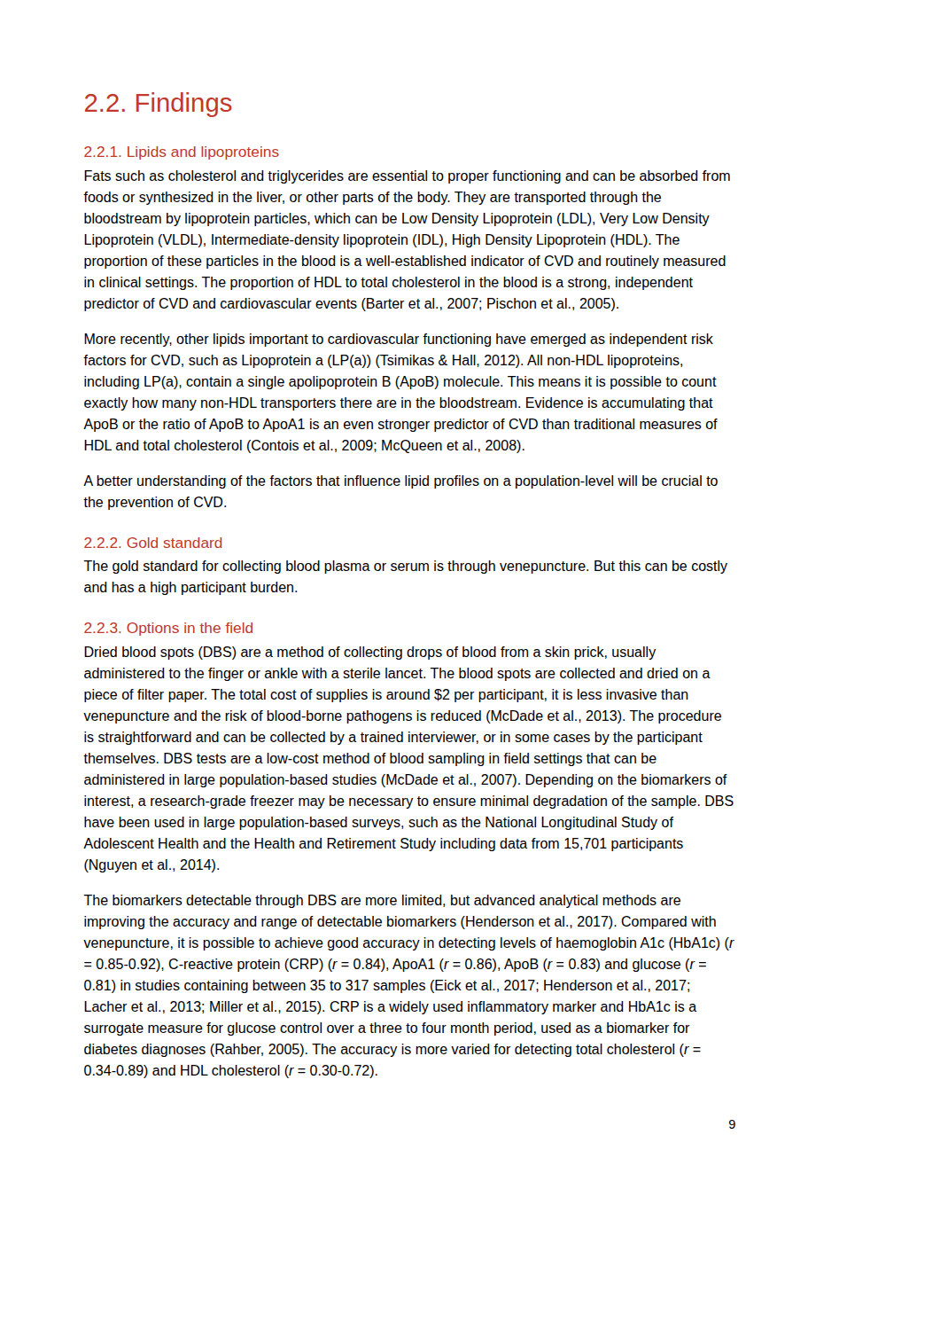2.2. Findings
2.2.1. Lipids and lipoproteins
Fats such as cholesterol and triglycerides are essential to proper functioning and can be absorbed from foods or synthesized in the liver, or other parts of the body. They are transported through the bloodstream by lipoprotein particles, which can be Low Density Lipoprotein (LDL), Very Low Density Lipoprotein (VLDL), Intermediate-density lipoprotein (IDL), High Density Lipoprotein (HDL). The proportion of these particles in the blood is a well-established indicator of CVD and routinely measured in clinical settings. The proportion of HDL to total cholesterol in the blood is a strong, independent predictor of CVD and cardiovascular events (Barter et al., 2007; Pischon et al., 2005).
More recently, other lipids important to cardiovascular functioning have emerged as independent risk factors for CVD, such as Lipoprotein a (LP(a)) (Tsimikas & Hall, 2012). All non-HDL lipoproteins, including LP(a), contain a single apolipoprotein B (ApoB) molecule. This means it is possible to count exactly how many non-HDL transporters there are in the bloodstream. Evidence is accumulating that ApoB or the ratio of ApoB to ApoA1 is an even stronger predictor of CVD than traditional measures of HDL and total cholesterol (Contois et al., 2009; McQueen et al., 2008).
A better understanding of the factors that influence lipid profiles on a population-level will be crucial to the prevention of CVD.
2.2.2. Gold standard
The gold standard for collecting blood plasma or serum is through venepuncture. But this can be costly and has a high participant burden.
2.2.3. Options in the field
Dried blood spots (DBS) are a method of collecting drops of blood from a skin prick, usually administered to the finger or ankle with a sterile lancet. The blood spots are collected and dried on a piece of filter paper. The total cost of supplies is around $2 per participant, it is less invasive than venepuncture and the risk of blood-borne pathogens is reduced (McDade et al., 2013). The procedure is straightforward and can be collected by a trained interviewer, or in some cases by the participant themselves. DBS tests are a low-cost method of blood sampling in field settings that can be administered in large population-based studies (McDade et al., 2007). Depending on the biomarkers of interest, a research-grade freezer may be necessary to ensure minimal degradation of the sample. DBS have been used in large population-based surveys, such as the National Longitudinal Study of Adolescent Health and the Health and Retirement Study including data from 15,701 participants (Nguyen et al., 2014).
The biomarkers detectable through DBS are more limited, but advanced analytical methods are improving the accuracy and range of detectable biomarkers (Henderson et al., 2017). Compared with venepuncture, it is possible to achieve good accuracy in detecting levels of haemoglobin A1c (HbA1c) (r = 0.85-0.92), C-reactive protein (CRP) (r = 0.84), ApoA1 (r = 0.86), ApoB (r = 0.83) and glucose (r = 0.81) in studies containing between 35 to 317 samples (Eick et al., 2017; Henderson et al., 2017; Lacher et al., 2013; Miller et al., 2015). CRP is a widely used inflammatory marker and HbA1c is a surrogate measure for glucose control over a three to four month period, used as a biomarker for diabetes diagnoses (Rahber, 2005). The accuracy is more varied for detecting total cholesterol (r = 0.34-0.89) and HDL cholesterol (r = 0.30-0.72).
9